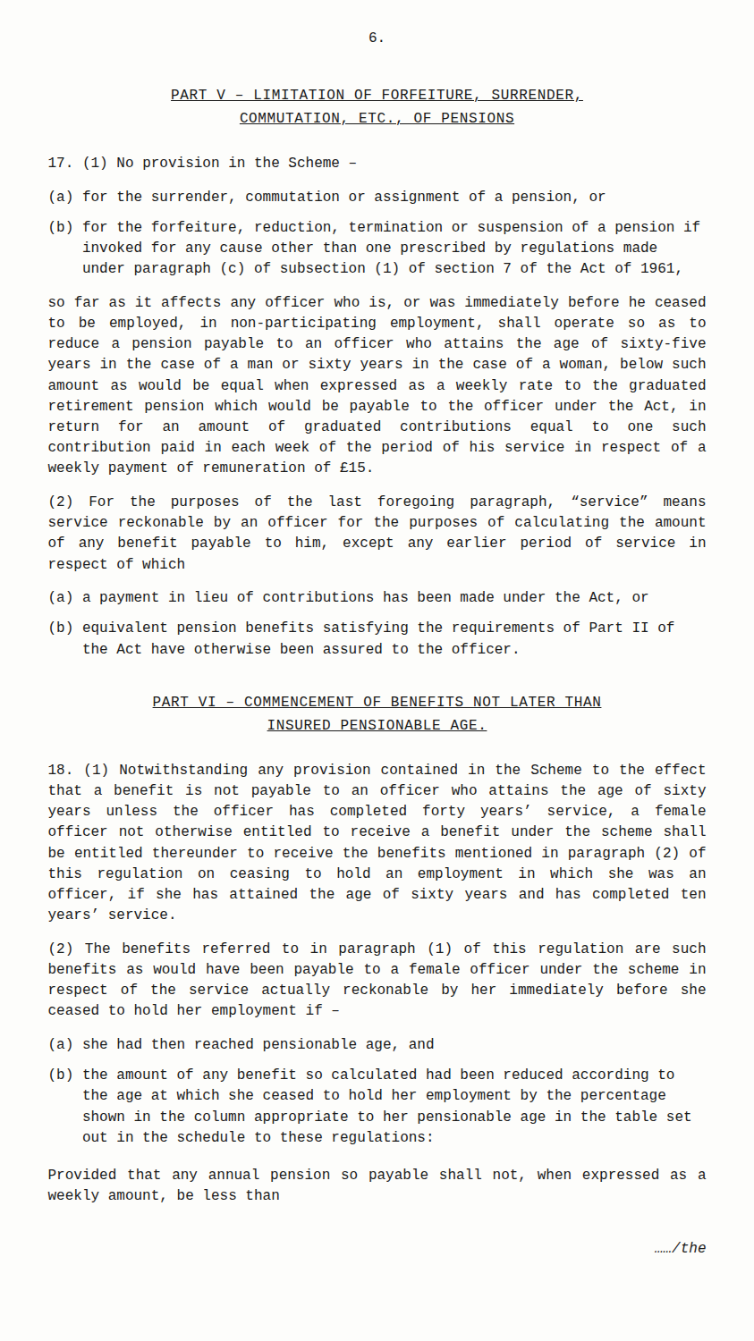6.
Part V – Limitation of Forfeiture, Surrender,
Commutation, etc., of Pensions
17. (1) No provision in the Scheme –
for the surrender, commutation or assignment of a pension, or
for the forfeiture, reduction, termination or suspension of a pension if invoked for any cause other than one prescribed by regulations made under paragraph (c) of subsection (1) of section 7 of the Act of 1961,
so far as it affects any officer who is, or was immediately before he ceased to be employed, in non-participating employment, shall operate so as to reduce a pension payable to an officer who attains the age of sixty-five years in the case of a man or sixty years in the case of a woman, below such amount as would be equal when expressed as a weekly rate to the graduated retirement pension which would be payable to the officer under the Act, in return for an amount of graduated contributions equal to one such contribution paid in each week of the period of his service in respect of a weekly payment of remuneration of £15.
(2) For the purposes of the last foregoing paragraph, “service” means service reckonable by an officer for the purposes of calculating the amount of any benefit payable to him, except any earlier period of service in respect of which
a payment in lieu of contributions has been made under the Act, or
equivalent pension benefits satisfying the requirements of Part II of the Act have otherwise been assured to the officer.
Part VI – Commencement of Benefits not Later than
Insured Pensionable Age.
18. (1) Notwithstanding any provision contained in the Scheme to the effect that a benefit is not payable to an officer who attains the age of sixty years unless the officer has completed forty years’ service, a female officer not otherwise entitled to receive a benefit under the scheme shall be entitled thereunder to receive the benefits mentioned in paragraph (2) of this regulation on ceasing to hold an employment in which she was an officer, if she has attained the age of sixty years and has completed ten years’ service.
(2) The benefits referred to in paragraph (1) of this regulation are such benefits as would have been payable to a female officer under the scheme in respect of the service actually reckonable by her immediately before she ceased to hold her employment if –
she had then reached pensionable age, and
the amount of any benefit so calculated had been reduced according to the age at which she ceased to hold her employment by the percentage shown in the column appropriate to her pensionable age in the table set out in the schedule to these regulations:
Provided that any annual pension so payable shall not, when expressed as a weekly amount, be less than
……/the